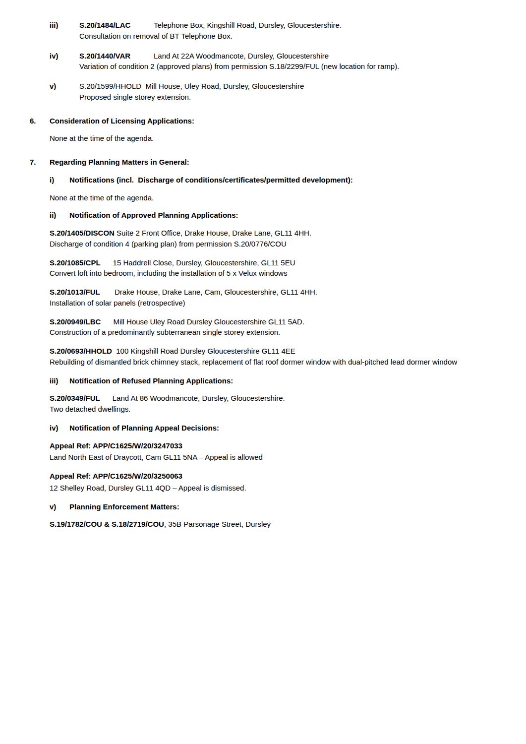iii)
S.20/1484/LACTelephone Box, Kingshill Road, Dursley, Gloucestershire.
Consultation on removal of BT Telephone Box.
iv)
S.20/1440/VARLand At 22A Woodmancote, Dursley, Gloucestershire
Variation of condition 2 (approved plans) from permission S.18/2299/FUL (new location for ramp).
v)
S.20/1599/HHOLD Mill House, Uley Road, Dursley, Gloucestershire
Proposed single storey extension.
6.
Consideration of Licensing Applications:
None at the time of the agenda.
7.
Regarding Planning Matters in General:
i) Notifications (incl. Discharge of conditions/certificates/permitted development):
None at the time of the agenda.
ii) Notification of Approved Planning Applications:
S.20/1405/DISCON Suite 2 Front Office, Drake House, Drake Lane, GL11 4HH.
Discharge of condition 4 (parking plan) from permission S.20/0776/COU
S.20/1085/CPL 15 Haddrell Close, Dursley, Gloucestershire, GL11 5EU
Convert loft into bedroom, including the installation of 5 x Velux windows
S.20/1013/FUL Drake House, Drake Lane, Cam, Gloucestershire, GL11 4HH.
Installation of solar panels (retrospective)
S.20/0949/LBC Mill House Uley Road Dursley Gloucestershire GL11 5AD.
Construction of a predominantly subterranean single storey extension.
S.20/0693/HHOLD 100 Kingshill Road Dursley Gloucestershire GL11 4EE
Rebuilding of dismantled brick chimney stack, replacement of flat roof dormer window with dual-pitched lead dormer window
iii) Notification of Refused Planning Applications:
S.20/0349/FUL Land At 86 Woodmancote, Dursley, Gloucestershire.
Two detached dwellings.
iv) Notification of Planning Appeal Decisions:
Appeal Ref: APP/C1625/W/20/3247033
Land North East of Draycott, Cam GL11 5NA – Appeal is allowed
Appeal Ref: APP/C1625/W/20/3250063
12 Shelley Road, Dursley GL11 4QD – Appeal is dismissed.
v) Planning Enforcement Matters:
S.19/1782/COU & S.18/2719/COU, 35B Parsonage Street, Dursley